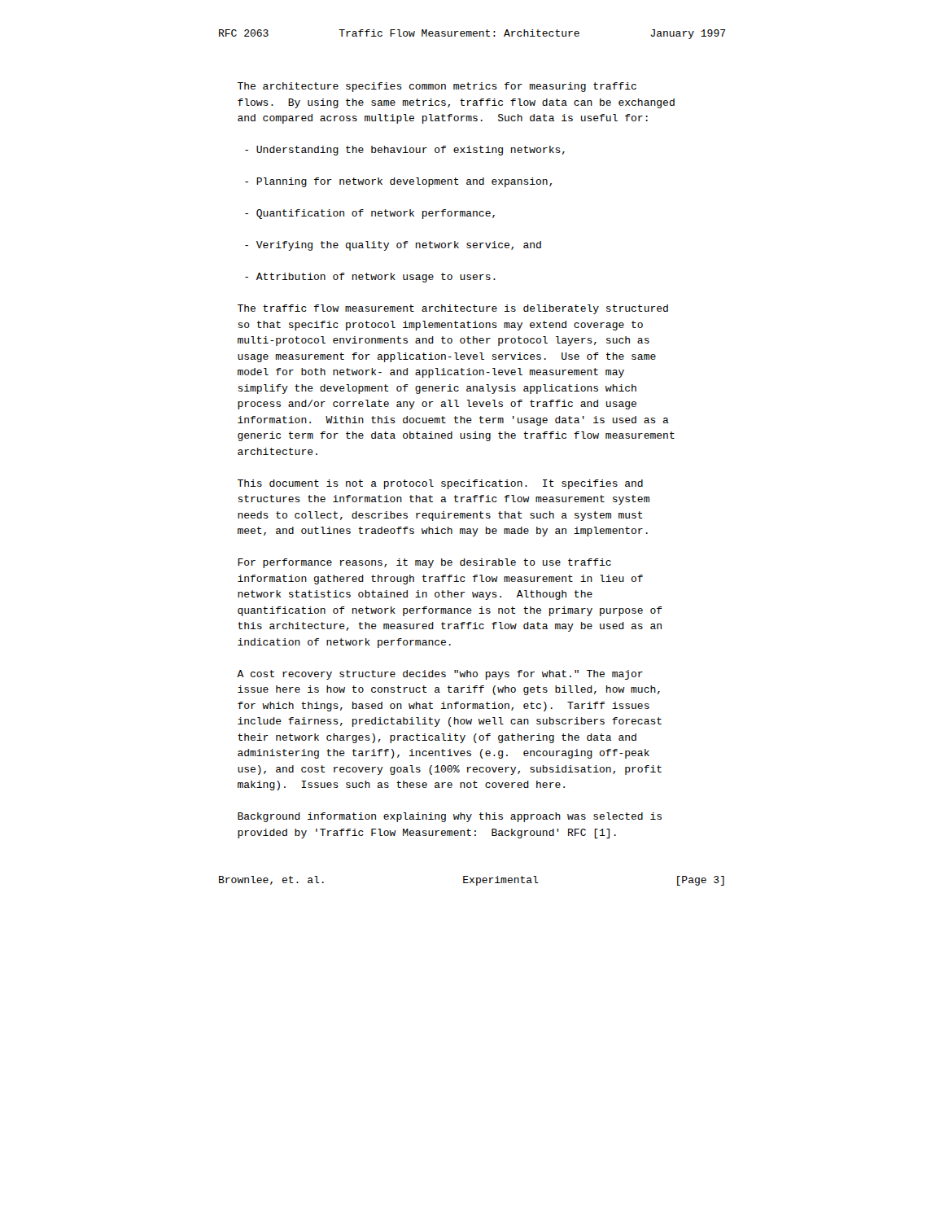RFC 2063 Traffic Flow Measurement: Architecture January 1997
The architecture specifies common metrics for measuring traffic flows. By using the same metrics, traffic flow data can be exchanged and compared across multiple platforms. Such data is useful for:
Understanding the behaviour of existing networks,
Planning for network development and expansion,
Quantification of network performance,
Verifying the quality of network service, and
Attribution of network usage to users.
The traffic flow measurement architecture is deliberately structured so that specific protocol implementations may extend coverage to multi-protocol environments and to other protocol layers, such as usage measurement for application-level services. Use of the same model for both network- and application-level measurement may simplify the development of generic analysis applications which process and/or correlate any or all levels of traffic and usage information. Within this docuemt the term 'usage data' is used as a generic term for the data obtained using the traffic flow measurement architecture.
This document is not a protocol specification. It specifies and structures the information that a traffic flow measurement system needs to collect, describes requirements that such a system must meet, and outlines tradeoffs which may be made by an implementor.
For performance reasons, it may be desirable to use traffic information gathered through traffic flow measurement in lieu of network statistics obtained in other ways. Although the quantification of network performance is not the primary purpose of this architecture, the measured traffic flow data may be used as an indication of network performance.
A cost recovery structure decides "who pays for what." The major issue here is how to construct a tariff (who gets billed, how much, for which things, based on what information, etc). Tariff issues include fairness, predictability (how well can subscribers forecast their network charges), practicality (of gathering the data and administering the tariff), incentives (e.g. encouraging off-peak use), and cost recovery goals (100% recovery, subsidisation, profit making). Issues such as these are not covered here.
Background information explaining why this approach was selected is provided by 'Traffic Flow Measurement: Background' RFC [1].
Brownlee, et. al. Experimental [Page 3]